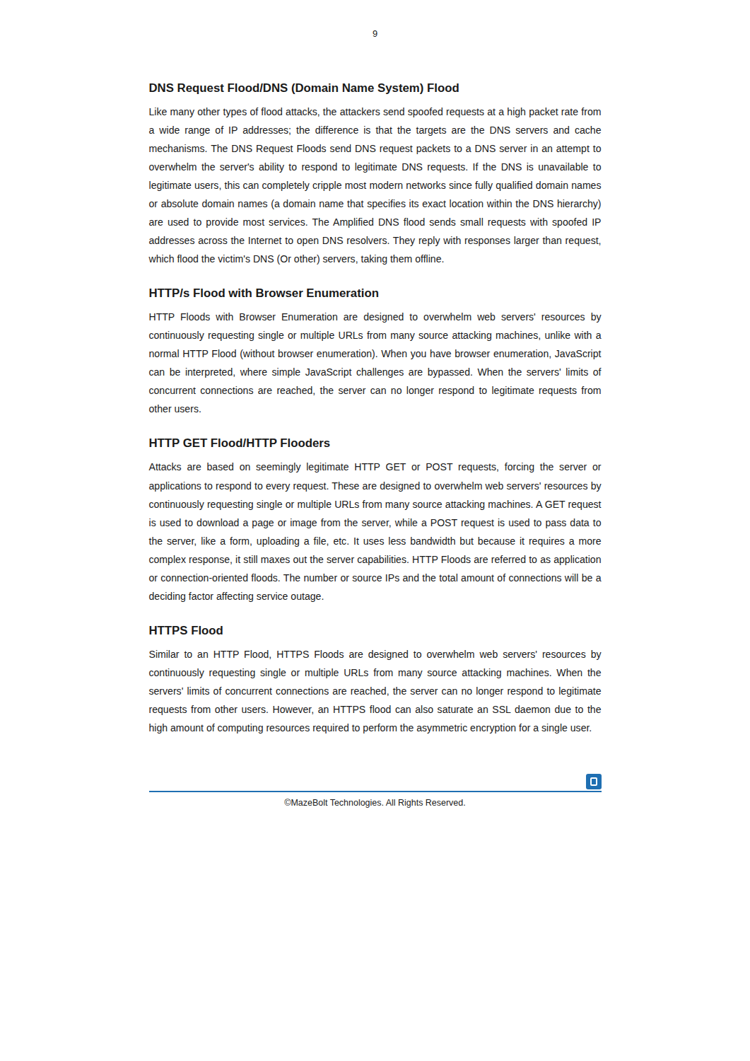9
DNS Request Flood/DNS (Domain Name System) Flood
Like many other types of flood attacks, the attackers send spoofed requests at a high packet rate from a wide range of IP addresses; the difference is that the targets are the DNS servers and cache mechanisms. The DNS Request Floods send DNS request packets to a DNS server in an attempt to overwhelm the server's ability to respond to legitimate DNS requests. If the DNS is unavailable to legitimate users, this can completely cripple most modern networks since fully qualified domain names or absolute domain names (a domain name that specifies its exact location within the DNS hierarchy) are used to provide most services. The Amplified DNS flood sends small requests with spoofed IP addresses across the Internet to open DNS resolvers. They reply with responses larger than request, which flood the victim's DNS (Or other) servers, taking them offline.
HTTP/s Flood with Browser Enumeration
HTTP Floods with Browser Enumeration are designed to overwhelm web servers' resources by continuously requesting single or multiple URLs from many source attacking machines, unlike with a normal HTTP Flood (without browser enumeration). When you have browser enumeration, JavaScript can be interpreted, where simple JavaScript challenges are bypassed. When the servers' limits of concurrent connections are reached, the server can no longer respond to legitimate requests from other users.
HTTP GET Flood/HTTP Flooders
Attacks are based on seemingly legitimate HTTP GET or POST requests, forcing the server or applications to respond to every request. These are designed to overwhelm web servers' resources by continuously requesting single or multiple URLs from many source attacking machines. A GET request is used to download a page or image from the server, while a POST request is used to pass data to the server, like a form, uploading a file, etc. It uses less bandwidth but because it requires a more complex response, it still maxes out the server capabilities. HTTP Floods are referred to as application or connection-oriented floods. The number or source IPs and the total amount of connections will be a deciding factor affecting service outage.
HTTPS Flood
Similar to an HTTP Flood, HTTPS Floods are designed to overwhelm web servers' resources by continuously requesting single or multiple URLs from many source attacking machines. When the servers' limits of concurrent connections are reached, the server can no longer respond to legitimate requests from other users. However, an HTTPS flood can also saturate an SSL daemon due to the high amount of computing resources required to perform the asymmetric encryption for a single user.
©MazeBolt Technologies. All Rights Reserved.